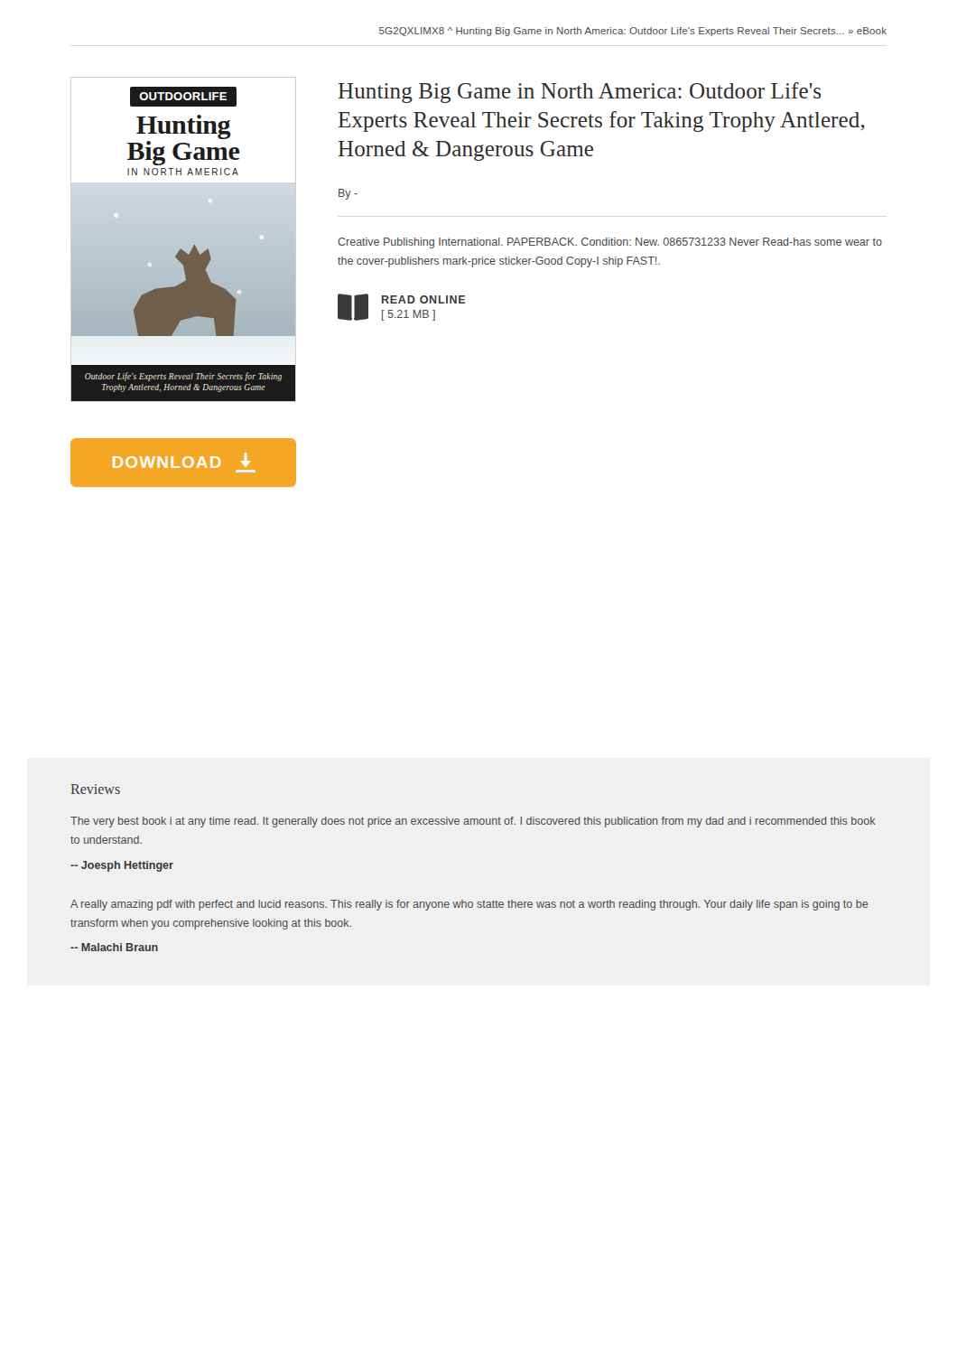5G2QXLIMX8 ^ Hunting Big Game in North America: Outdoor Life's Experts Reveal Their Secrets... » eBook
OUTDOOR LIFE
Hunting Big Game
in North America
Outdoor Life's Experts Reveal Their Secrets for Taking Trophy Antlered, Horned & Dangerous Game
DOWNLOAD
Hunting Big Game in North America: Outdoor Life's Experts Reveal Their Secrets for Taking Trophy Antlered, Horned & Dangerous Game
By -
Creative Publishing International. PAPERBACK. Condition: New. 0865731233 Never Read-has some wear to the cover-publishers mark-price sticker-Good Copy-I ship FAST!.
Read Online [ 5.21 MB ]
Reviews
The very best book i at any time read. It generally does not price an excessive amount of. I discovered this publication from my dad and i recommended this book to understand.
-- Joesph Hettinger
A really amazing pdf with perfect and lucid reasons. This really is for anyone who statte there was not a worth reading through. Your daily life span is going to be transform when you comprehensive looking at this book.
-- Malachi Braun